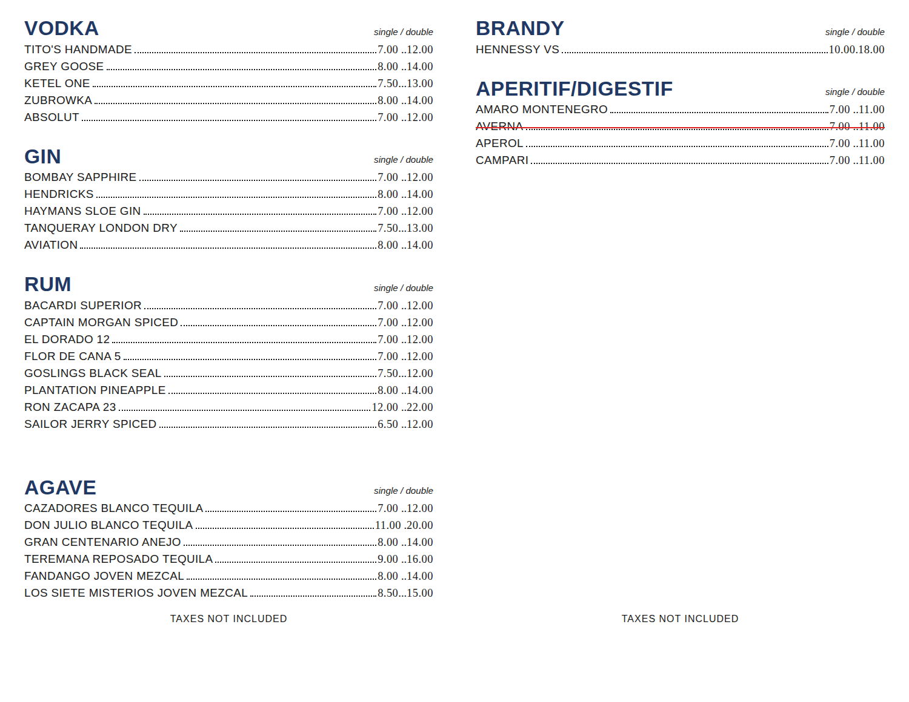Vodka
single / double
Tito's Handmade 7.00 .. 12.00
Grey Goose 8.00 .. 14.00
Ketel One 7.50... 13.00
Zubrowka 8.00 .. 14.00
Absolut 7.00 .. 12.00
Gin
single / double
Bombay Sapphire 7.00 .. 12.00
Hendricks 8.00 .. 14.00
Haymans Sloe Gin 7.00 .. 12.00
Tanqueray London Dry 7.50... 13.00
Aviation 8.00 .. 14.00
Rum
single / double
Bacardi Superior 7.00 .. 12.00
Captain Morgan Spiced 7.00 .. 12.00
El Dorado 12 7.00 .. 12.00
Flor de Cana 5 7.00 .. 12.00
Goslings Black Seal 7.50... 12.00
Plantation Pineapple 8.00 .. 14.00
Ron Zacapa 23 12.00 .. 22.00
Sailor Jerry Spiced 6.50 .. 12.00
Agave
single / double
Cazadores Blanco Tequila 7.00 .. 12.00
Don Julio Blanco Tequila 11.00 . 20.00
Gran Centenario Anejo 8.00 .. 14.00
Teremana Reposado Tequila 9.00 .. 16.00
Fandango Joven Mezcal 8.00 .. 14.00
Los Siete Misterios Joven Mezcal 8.50... 15.00
Brandy
single / double
Hennessy VS 10.00. 18.00
Aperitif/Digestif
single / double
Amaro Montenegro 7.00 .. 11.00
Averna 7.00 .. 11.00
Aperol 7.00 .. 11.00
Campari 7.00 .. 11.00
Taxes not included
Taxes not included